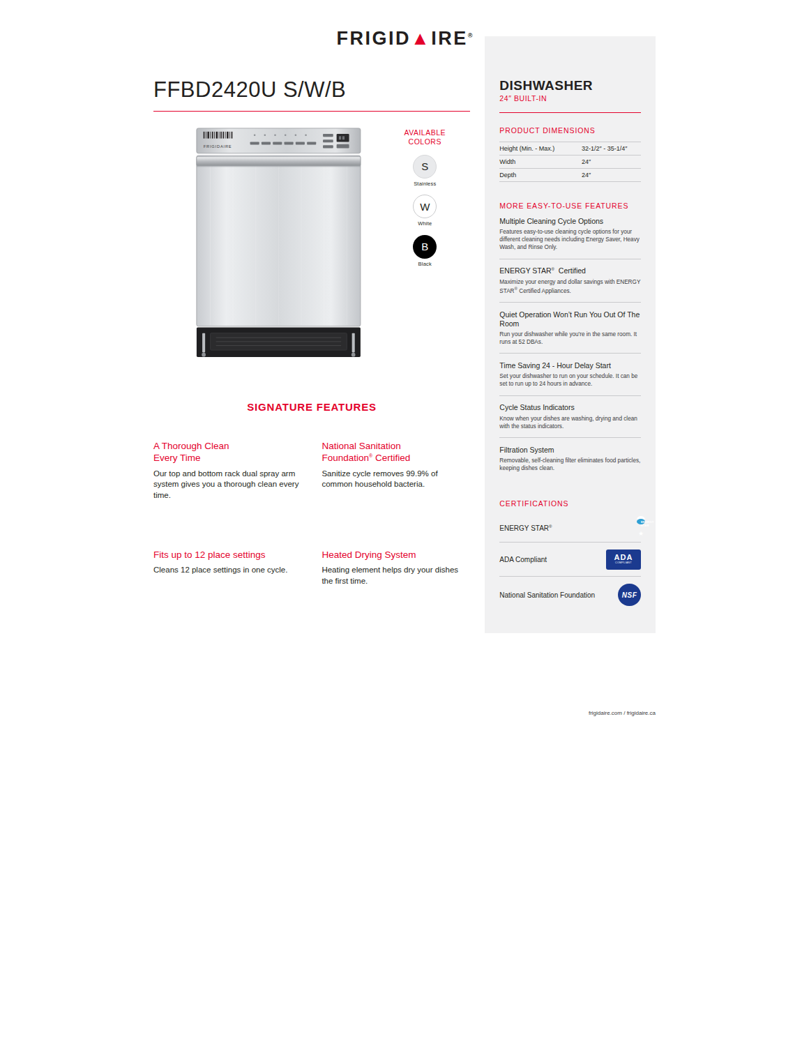FRIGID▲IRE®
FFBD2420U S/W/B
FRIGIDAIRE
AVAILABLE
COLORS
S
Stainless
W
White
B
Black
SIGNATURE FEATURES
A Thorough Clean
Every Time
Our top and bottom rack dual spray arm system gives you a thorough clean every time.
National Sanitation
Foundation® Certified
Sanitize cycle removes 99.9% of common household bacteria.
Fits up to 12 place settings
Cleans 12 place settings in one cycle.
Heated Drying System
Heating element helps dry your dishes the first time.
DISHWASHER
24″ BUILT-IN
PRODUCT DIMENSIONS
| Height (Min. - Max.) | 32-1/2″ - 35-1/4″ |
| Width | 24″ |
| Depth | 24″ |
MORE EASY-TO-USE FEATURES
Multiple Cleaning Cycle Options
Features easy-to-use cleaning cycle options for your different cleaning needs including Energy Saver, Heavy Wash, and Rinse Only.
ENERGY STAR® Certified
Maximize your energy and dollar savings with ENERGY STAR® Certified Appliances.
Quiet Operation Won’t Run You Out Of The Room
Run your dishwasher while you're in the same room. It runs at 52 DBAs.
Time Saving 24 - Hour Delay Start
Set your dishwasher to run on your schedule. It can be set to run up to 24 hours in advance.
Cycle Status Indicators
Know when your dishes are washing, drying and clean with the status indicators.
Filtration System
Removable, self-cleaning filter eliminates food particles, keeping dishes clean.
CERTIFICATIONS
ENERGY STAR® ★ ENERGY STAR
ADA Compliant ADA COMPLIANT
National Sanitation Foundation NSF
frigidaire.com / frigidaire.ca